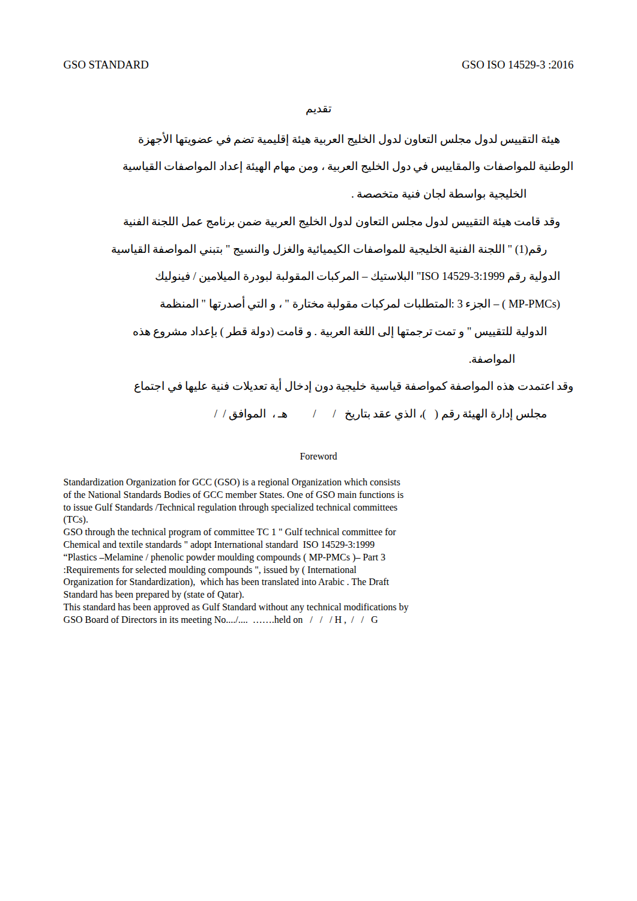GSO STANDARD
GSO ISO 14529-3 :2016
تقديم
هيئة التقييس لدول مجلس التعاون لدول الخليج العربية هيئة إقليمية تضم في عضويتها الأجهزة
الوطنية للمواصفات والمقاييس في دول الخليج العربية ، ومن مهام الهيئة إعداد المواصفات القياسية
الخليجية بواسطة لجان فنية متخصصة .
وقد قامت هيئة التقييس لدول مجلس التعاون لدول الخليج العربية ضمن برنامج عمل اللجنة الفنية
رقم(1) " اللجنة الفنية الخليجية للمواصفات الكيميائية والغزل والنسيج " بتبني المواصفة القياسية
الدولية رقم ISO 14529-3:1999" البلاستيك – المركبات المقولبة لبودرة الميلامين / فينوليك
(MP-PMCs ) – الجزء 3 :المتطلبات لمركبات مقولبة مختارة " ، و التي أصدرتها " المنظمة
الدولية للتقييس " و تمت ترجمتها إلى اللغة العربية . و قامت (دولة قطر ) بإعداد مشروع هذه
المواصفة.
وقد اعتمدت هذه المواصفة كمواصفة قياسية خليجية دون إدخال أية تعديلات فنية عليها في اجتماع
مجلس إدارة الهيئة رقم ( )، الذي عقد بتاريخ / / هـ ، الموافق / /
Foreword
Standardization Organization for GCC (GSO) is a regional Organization which consists
of the National Standards Bodies of GCC member States. One of GSO main functions is
to issue Gulf Standards /Technical regulation through specialized technical committees
(TCs).
GSO through the technical program of committee TC 1 " Gulf technical committee for
Chemical and textile standards " adopt International standard ISO 14529-3:1999
“Plastics –Melamine / phenolic powder moulding compounds ( MP-PMCs )– Part 3
:Requirements for selected moulding compounds ", issued by ( International
Organization for Standardization), which has been translated into Arabic . The Draft
Standard has been prepared by (state of Qatar).
This standard has been approved as Gulf Standard without any technical modifications by
GSO Board of Directors in its meeting No..../.... …….held on / / / H , / / G